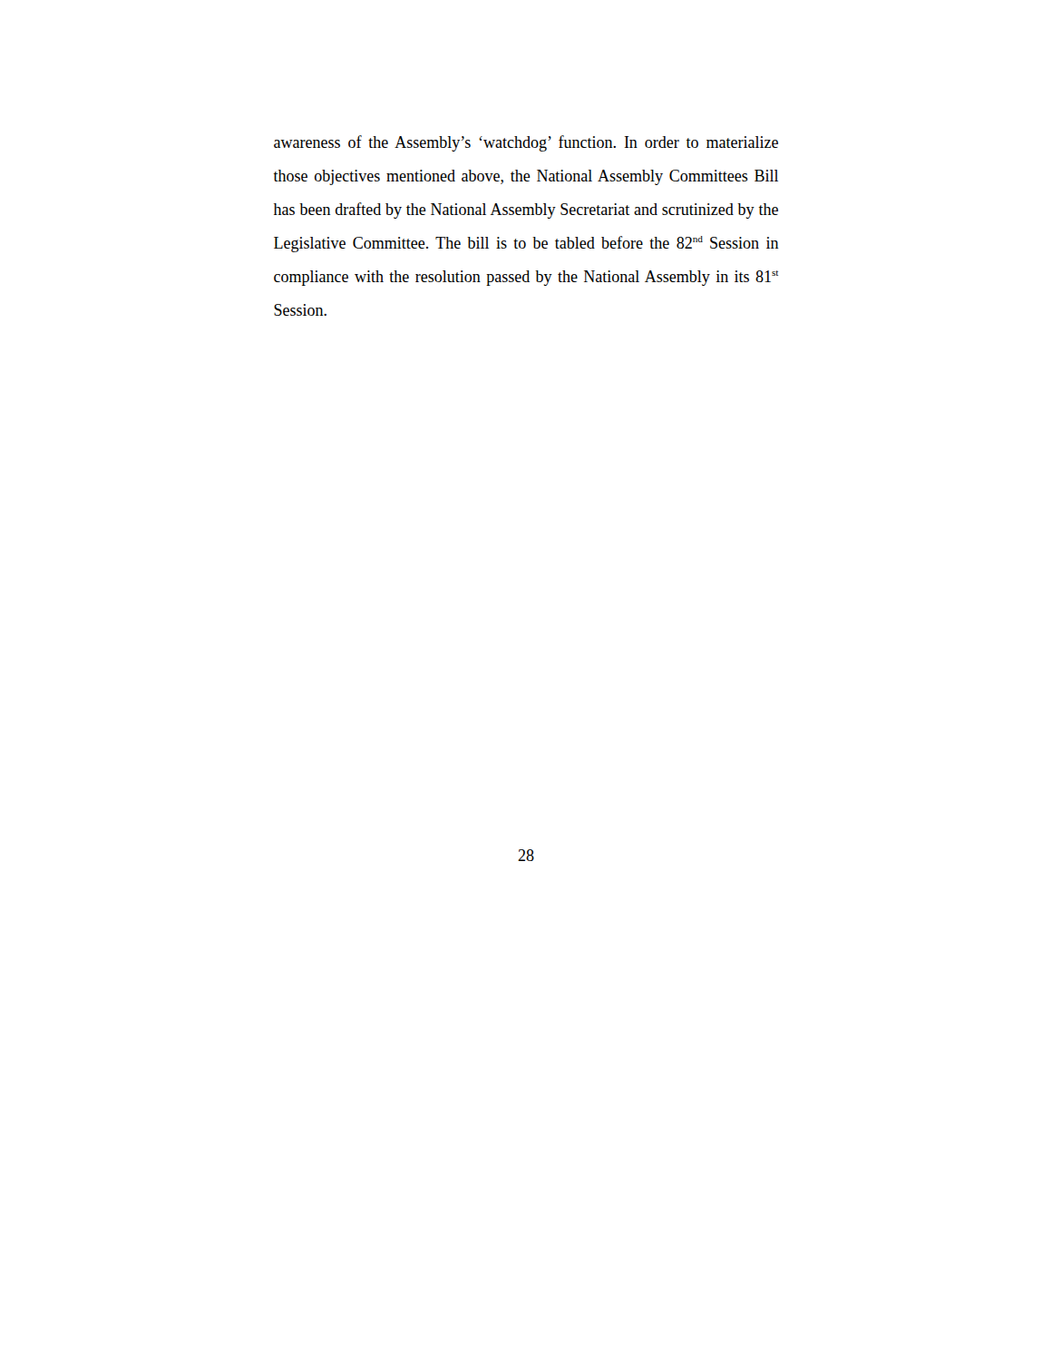awareness of the Assembly’s ‘watchdog’ function. In order to materialize those objectives mentioned above, the National Assembly Committees Bill has been drafted by the National Assembly Secretariat and scrutinized by the Legislative Committee. The bill is to be tabled before the 82nd Session in compliance with the resolution passed by the National Assembly in its 81st Session.
28